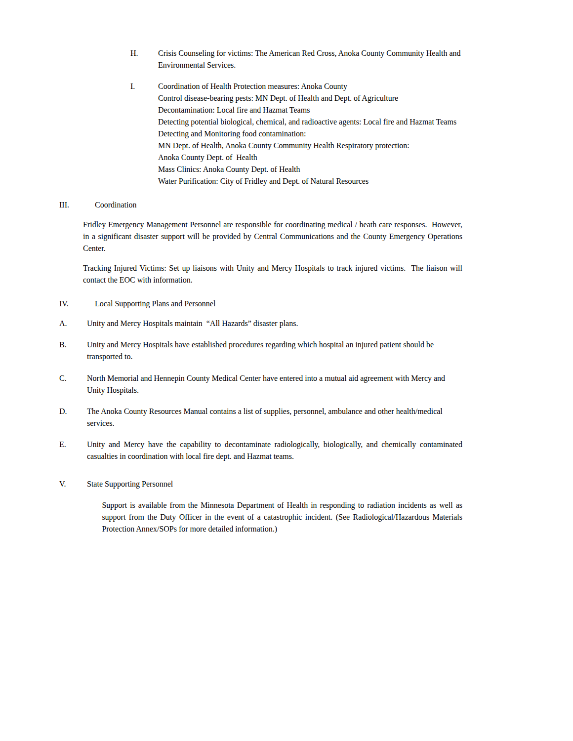H. Crisis Counseling for victims: The American Red Cross, Anoka County Community Health and Environmental Services.
I. Coordination of Health Protection measures: Anoka County
Control disease-bearing pests: MN Dept. of Health and Dept. of Agriculture
Decontamination: Local fire and Hazmat Teams
Detecting potential biological, chemical, and radioactive agents: Local fire and Hazmat Teams Detecting and Monitoring food contamination:
MN Dept. of Health, Anoka County Community Health Respiratory protection:
Anoka County Dept. of Health
Mass Clinics: Anoka County Dept. of Health
Water Purification: City of Fridley and Dept. of Natural Resources
III. Coordination
Fridley Emergency Management Personnel are responsible for coordinating medical / heath care responses. However, in a significant disaster support will be provided by Central Communications and the County Emergency Operations Center.
Tracking Injured Victims: Set up liaisons with Unity and Mercy Hospitals to track injured victims. The liaison will contact the EOC with information.
IV. Local Supporting Plans and Personnel
A. Unity and Mercy Hospitals maintain “All Hazards” disaster plans.
B. Unity and Mercy Hospitals have established procedures regarding which hospital an injured patient should be transported to.
C. North Memorial and Hennepin County Medical Center have entered into a mutual aid agreement with Mercy and Unity Hospitals.
D. The Anoka County Resources Manual contains a list of supplies, personnel, ambulance and other health/medical services.
E. Unity and Mercy have the capability to decontaminate radiologically, biologically, and chemically contaminated casualties in coordination with local fire dept. and Hazmat teams.
V. State Supporting Personnel
Support is available from the Minnesota Department of Health in responding to radiation incidents as well as support from the Duty Officer in the event of a catastrophic incident. (See Radiological/Hazardous Materials Protection Annex/SOPs for more detailed information.)